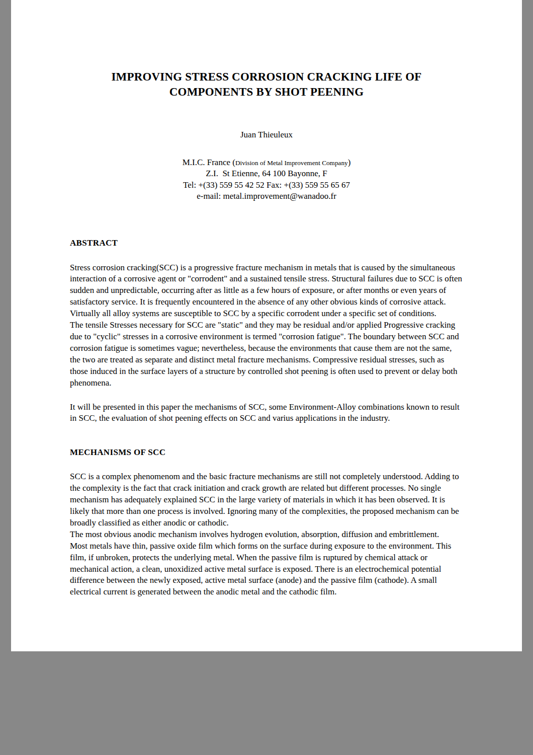IMPROVING STRESS CORROSION CRACKING LIFE OF
COMPONENTS BY SHOT PEENING
Juan Thieuleux
M.I.C. France (Division of Metal Improvement Company)
Z.I. St Etienne, 64 100 Bayonne, F
Tel: +(33) 559 55 42 52 Fax: +(33) 559 55 65 67
e-mail: metal.improvement@wanadoo.fr
ABSTRACT
Stress corrosion cracking(SCC) is a progressive fracture mechanism in metals that is caused by the simultaneous interaction of a corrosive agent or "corrodent" and a sustained tensile stress. Structural failures due to SCC is often sudden and unpredictable, occurring after as little as a few hours of exposure, or after months or even years of satisfactory service. It is frequently encountered in the absence of any other obvious kinds of corrosive attack. Virtually all alloy systems are susceptible to SCC by a specific corrodent under a specific set of conditions.
The tensile Stresses necessary for SCC are "static" and they may be residual and/or applied Progressive cracking due to "cyclic" stresses in a corrosive environment is termed "corrosion fatigue". The boundary between SCC and corrosion fatigue is sometimes vague; nevertheless, because the environments that cause them are not the same, the two are treated as separate and distinct metal fracture mechanisms. Compressive residual stresses, such as those induced in the surface layers of a structure by controlled shot peening is often used to prevent or delay both phenomena.
It will be presented in this paper the mechanisms of SCC, some Environment-Alloy combinations known to result in SCC, the evaluation of shot peening effects on SCC and varius applications in the industry.
MECHANISMS OF SCC
SCC is a complex phenomenom and the basic fracture mechanisms are still not completely understood. Adding to the complexity is the fact that crack initiation and crack growth are related but different processes. No single mechanism has adequately explained SCC in the large variety of materials in which it has been observed. It is likely that more than one process is involved. Ignoring many of the complexities, the proposed mechanism can be broadly classified as either anodic or cathodic.
The most obvious anodic mechanism involves hydrogen evolution, absorption, diffusion and embrittlement.
Most metals have thin, passive oxide film which forms on the surface during exposure to the environment. This film, if unbroken, protects the underlying metal. When the passive film is ruptured by chemical attack or mechanical action, a clean, unoxidized active metal surface is exposed. There is an electrochemical potential difference between the newly exposed, active metal surface (anode) and the passive film (cathode). A small electrical current is generated between the anodic metal and the cathodic film.